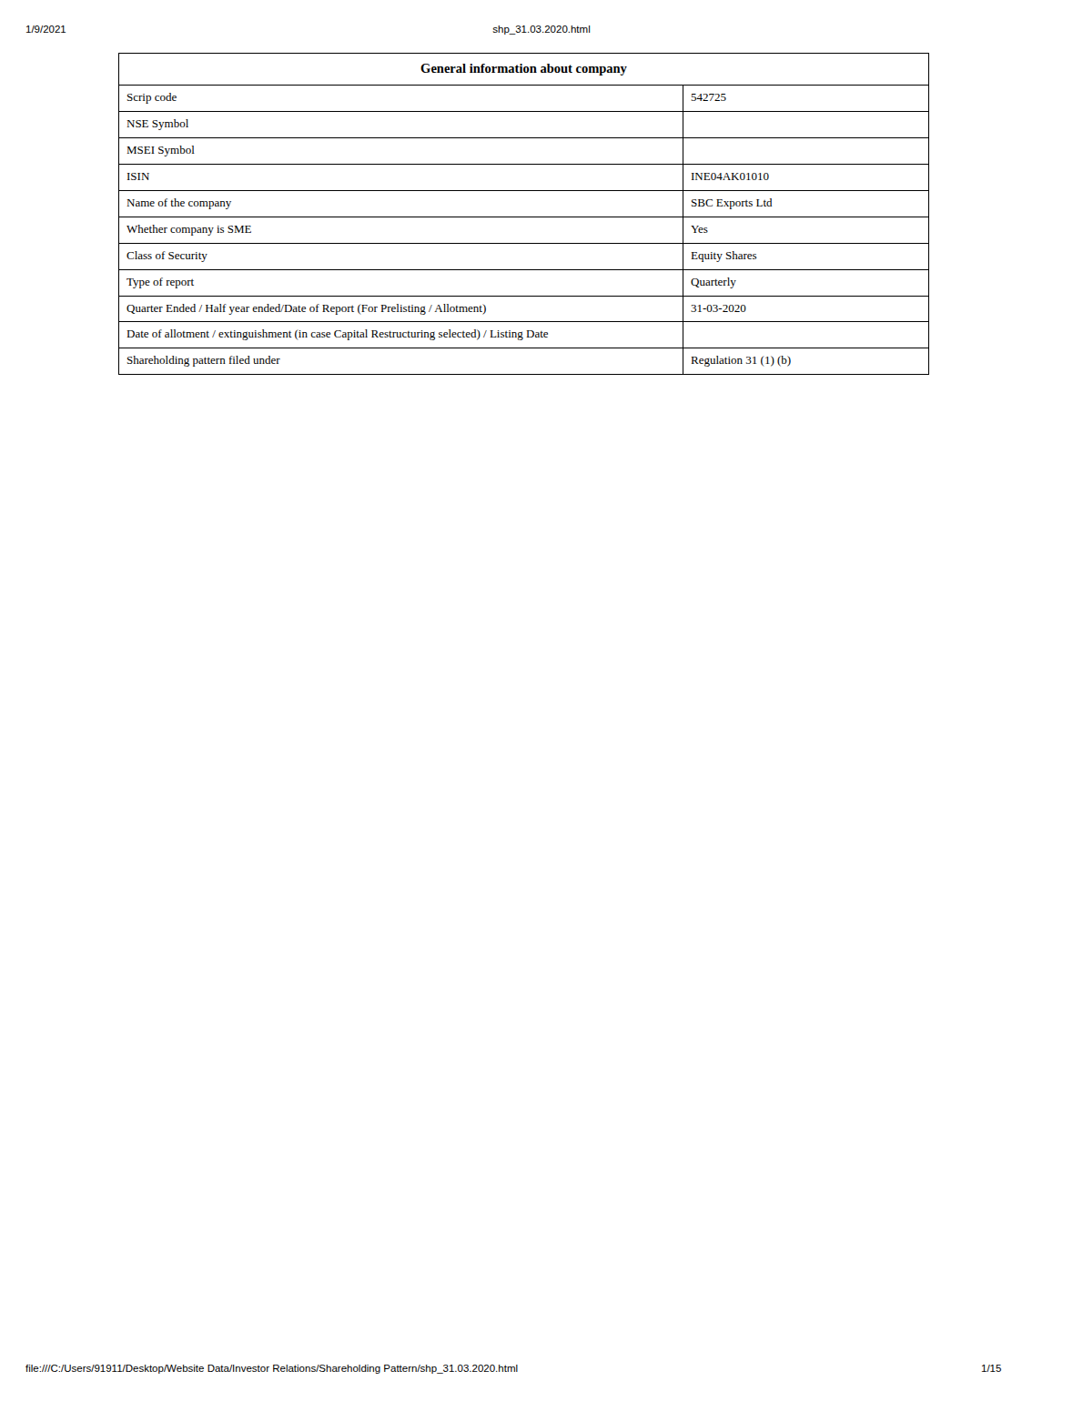1/9/2021
shp_31.03.2020.html
General information about company
| Scrip code | 542725 |
| NSE Symbol | |
| MSEI Symbol | |
| ISIN | INE04AK01010 |
| Name of the company | SBC Exports Ltd |
| Whether company is SME | Yes |
| Class of Security | Equity Shares |
| Type of report | Quarterly |
| Quarter Ended / Half year ended/Date of Report (For Prelisting / Allotment) | 31-03-2020 |
| Date of allotment / extinguishment (in case Capital Restructuring selected) / Listing Date | |
| Shareholding pattern filed under | Regulation 31 (1) (b) |
file:///C:/Users/91911/Desktop/Website Data/Investor Relations/Shareholding Pattern/shp_31.03.2020.html 1/15